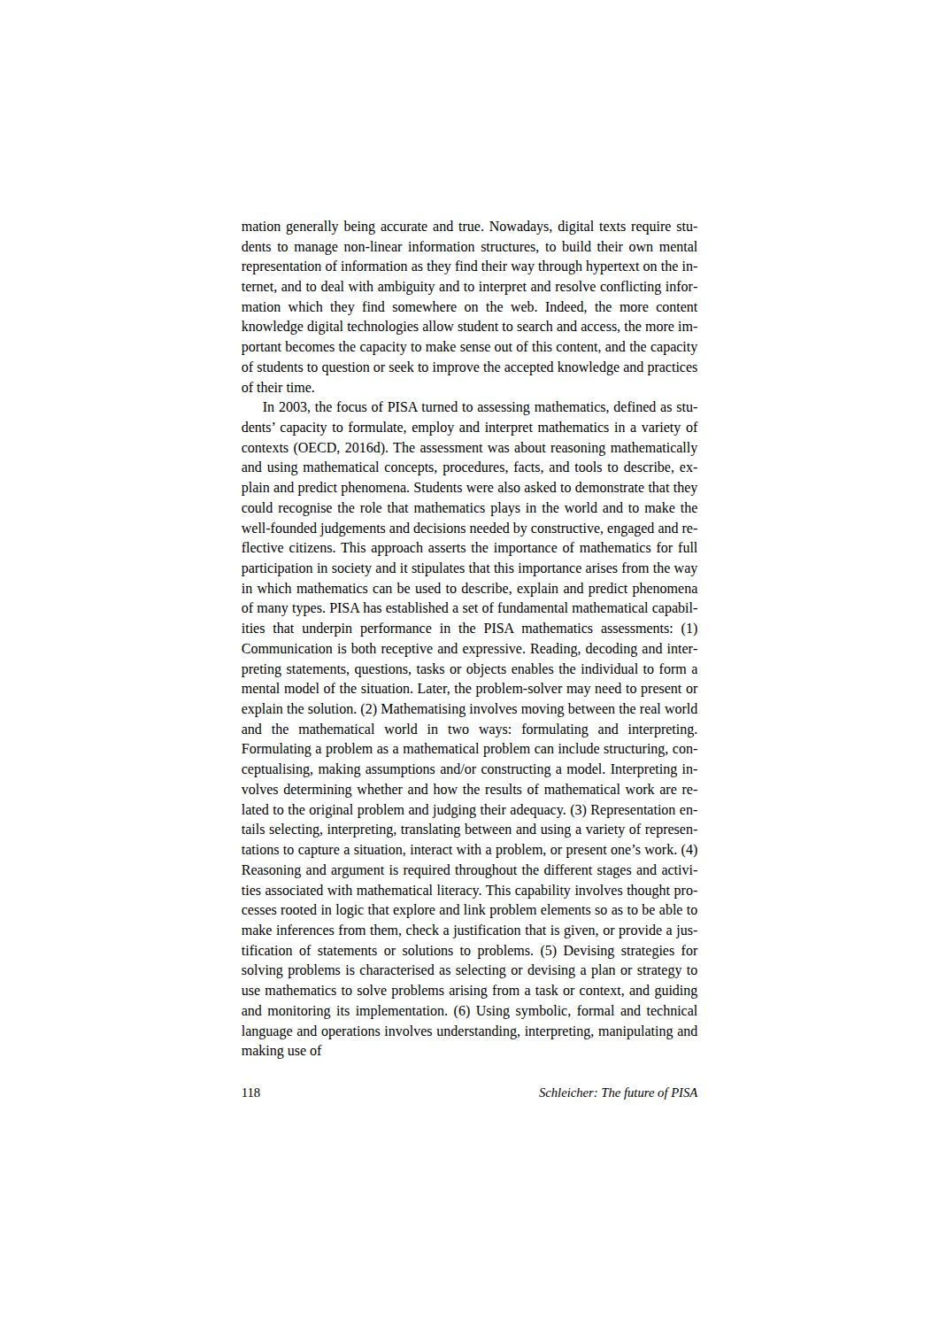mation generally being accurate and true. Nowadays, digital texts require students to manage non-linear information structures, to build their own mental representation of information as they find their way through hypertext on the internet, and to deal with ambiguity and to interpret and resolve conflicting information which they find somewhere on the web. Indeed, the more content knowledge digital technologies allow student to search and access, the more important becomes the capacity to make sense out of this content, and the capacity of students to question or seek to improve the accepted knowledge and practices of their time.
In 2003, the focus of PISA turned to assessing mathematics, defined as students’ capacity to formulate, employ and interpret mathematics in a variety of contexts (OECD, 2016d). The assessment was about reasoning mathematically and using mathematical concepts, procedures, facts, and tools to describe, explain and predict phenomena. Students were also asked to demonstrate that they could recognise the role that mathematics plays in the world and to make the well-founded judgements and decisions needed by constructive, engaged and reflective citizens. This approach asserts the importance of mathematics for full participation in society and it stipulates that this importance arises from the way in which mathematics can be used to describe, explain and predict phenomena of many types. PISA has established a set of fundamental mathematical capabilities that underpin performance in the PISA mathematics assessments: (1) Communication is both receptive and expressive. Reading, decoding and interpreting statements, questions, tasks or objects enables the individual to form a mental model of the situation. Later, the problem-solver may need to present or explain the solution. (2) Mathematising involves moving between the real world and the mathematical world in two ways: formulating and interpreting. Formulating a problem as a mathematical problem can include structuring, conceptualising, making assumptions and/or constructing a model. Interpreting involves determining whether and how the results of mathematical work are related to the original problem and judging their adequacy. (3) Representation entails selecting, interpreting, translating between and using a variety of representations to capture a situation, interact with a problem, or present one’s work. (4) Reasoning and argument is required throughout the different stages and activities associated with mathematical literacy. This capability involves thought processes rooted in logic that explore and link problem elements so as to be able to make inferences from them, check a justification that is given, or provide a justification of statements or solutions to problems. (5) Devising strategies for solving problems is characterised as selecting or devising a plan or strategy to use mathematics to solve problems arising from a task or context, and guiding and monitoring its implementation. (6) Using symbolic, formal and technical language and operations involves understanding, interpreting, manipulating and making use of
118 Schleicher: The future of PISA